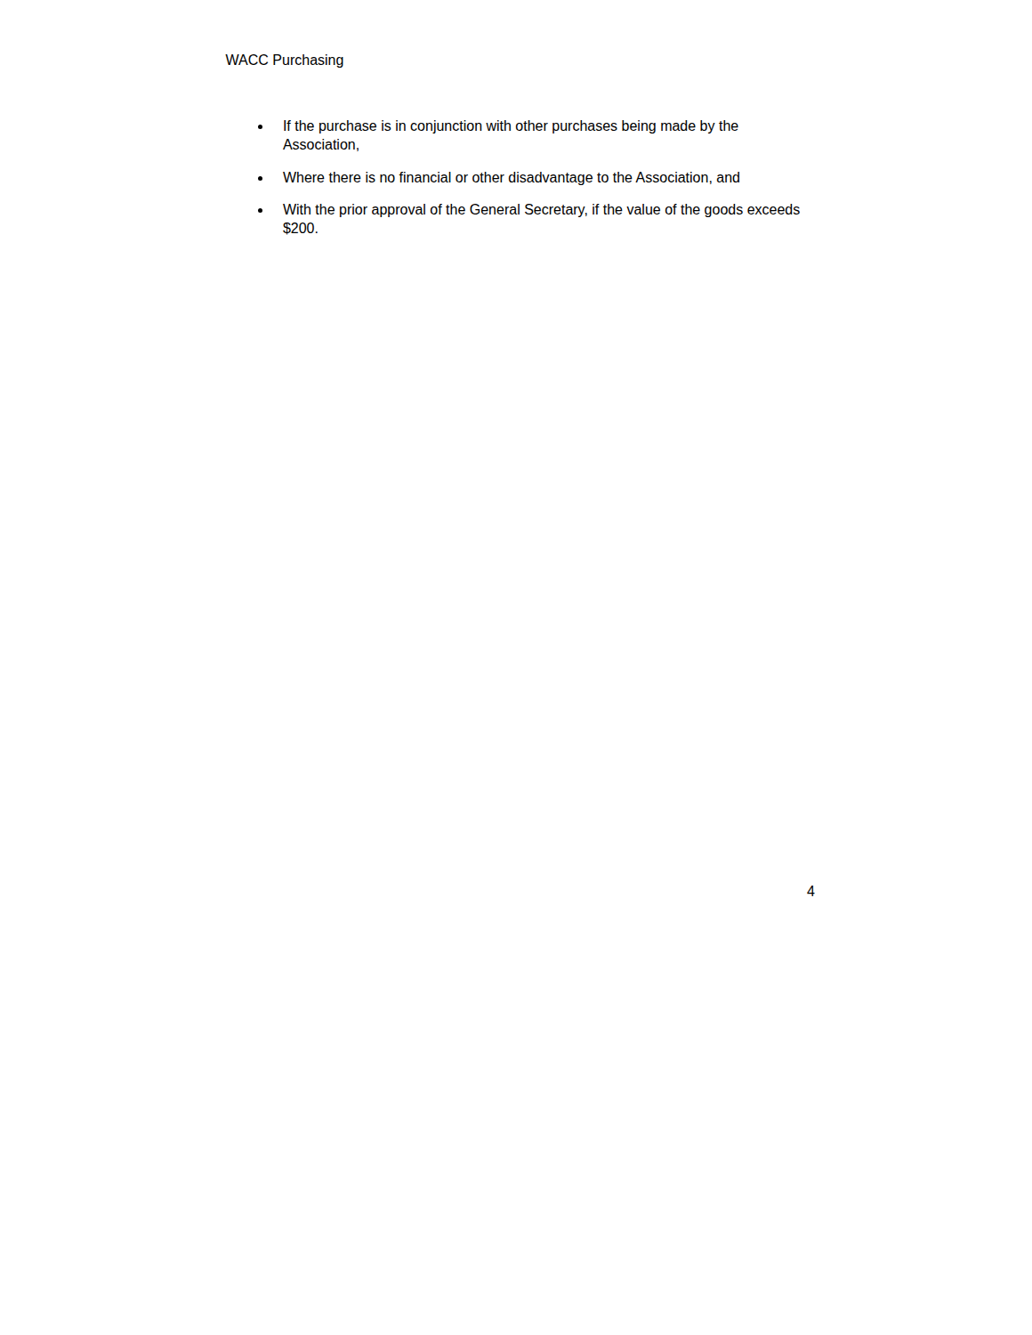WACC Purchasing
If the purchase is in conjunction with other purchases being made by the Association,
Where there is no financial or other disadvantage to the Association, and
With the prior approval of the General Secretary, if the value of the goods exceeds $200.
4